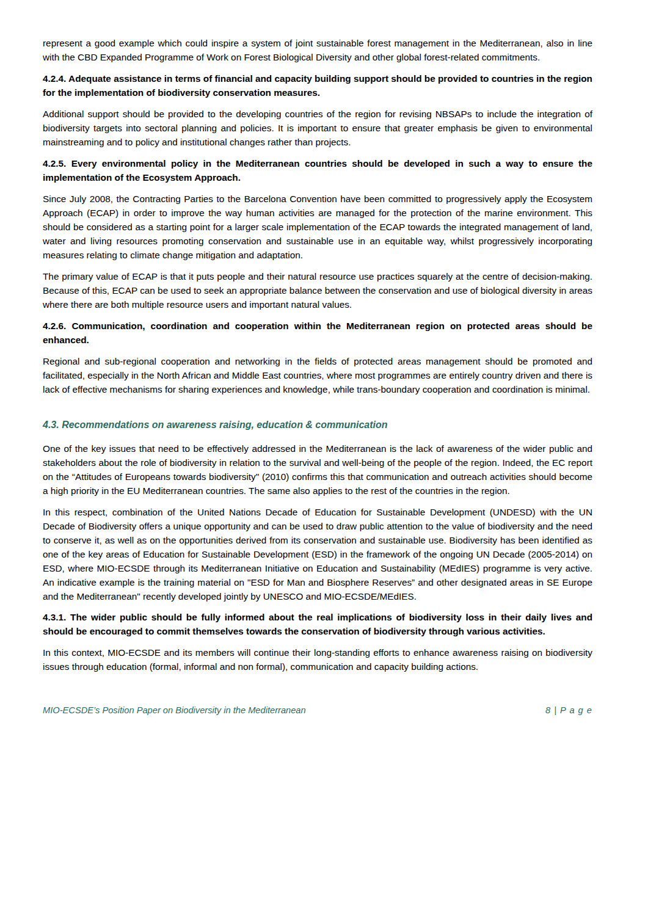represent a good example which could inspire a system of joint sustainable forest management in the Mediterranean, also in line with the CBD Expanded Programme of Work on Forest Biological Diversity and other global forest-related commitments.
4.2.4. Adequate assistance in terms of financial and capacity building support should be provided to countries in the region for the implementation of biodiversity conservation measures.
Additional support should be provided to the developing countries of the region for revising NBSAPs to include the integration of biodiversity targets into sectoral planning and policies. It is important to ensure that greater emphasis be given to environmental mainstreaming and to policy and institutional changes rather than projects.
4.2.5. Every environmental policy in the Mediterranean countries should be developed in such a way to ensure the implementation of the Ecosystem Approach.
Since July 2008, the Contracting Parties to the Barcelona Convention have been committed to progressively apply the Ecosystem Approach (ECAP) in order to improve the way human activities are managed for the protection of the marine environment. This should be considered as a starting point for a larger scale implementation of the ECAP towards the integrated management of land, water and living resources promoting conservation and sustainable use in an equitable way, whilst progressively incorporating measures relating to climate change mitigation and adaptation.
The primary value of ECAP is that it puts people and their natural resource use practices squarely at the centre of decision-making. Because of this, ECAP can be used to seek an appropriate balance between the conservation and use of biological diversity in areas where there are both multiple resource users and important natural values.
4.2.6. Communication, coordination and cooperation within the Mediterranean region on protected areas should be enhanced.
Regional and sub-regional cooperation and networking in the fields of protected areas management should be promoted and facilitated, especially in the North African and Middle East countries, where most programmes are entirely country driven and there is lack of effective mechanisms for sharing experiences and knowledge, while trans-boundary cooperation and coordination is minimal.
4.3. Recommendations on awareness raising, education & communication
One of the key issues that need to be effectively addressed in the Mediterranean is the lack of awareness of the wider public and stakeholders about the role of biodiversity in relation to the survival and well-being of the people of the region. Indeed, the EC report on the “Attitudes of Europeans towards biodiversity" (2010) confirms this that communication and outreach activities should become a high priority in the EU Mediterranean countries. The same also applies to the rest of the countries in the region.
In this respect, combination of the United Nations Decade of Education for Sustainable Development (UNDESD) with the UN Decade of Biodiversity offers a unique opportunity and can be used to draw public attention to the value of biodiversity and the need to conserve it, as well as on the opportunities derived from its conservation and sustainable use. Biodiversity has been identified as one of the key areas of Education for Sustainable Development (ESD) in the framework of the ongoing UN Decade (2005-2014) on ESD, where MIO-ECSDE through its Mediterranean Initiative on Education and Sustainability (MEdIES) programme is very active. An indicative example is the training material on "ESD for Man and Biosphere Reserves” and other designated areas in SE Europe and the Mediterranean" recently developed jointly by UNESCO and MIO-ECSDE/MEdIES.
4.3.1. The wider public should be fully informed about the real implications of biodiversity loss in their daily lives and should be encouraged to commit themselves towards the conservation of biodiversity through various activities.
In this context, MIO-ECSDE and its members will continue their long-standing efforts to enhance awareness raising on biodiversity issues through education (formal, informal and non formal), communication and capacity building actions.
MIO-ECSDE’s Position Paper on Biodiversity in the Mediterranean 8 | P a g e